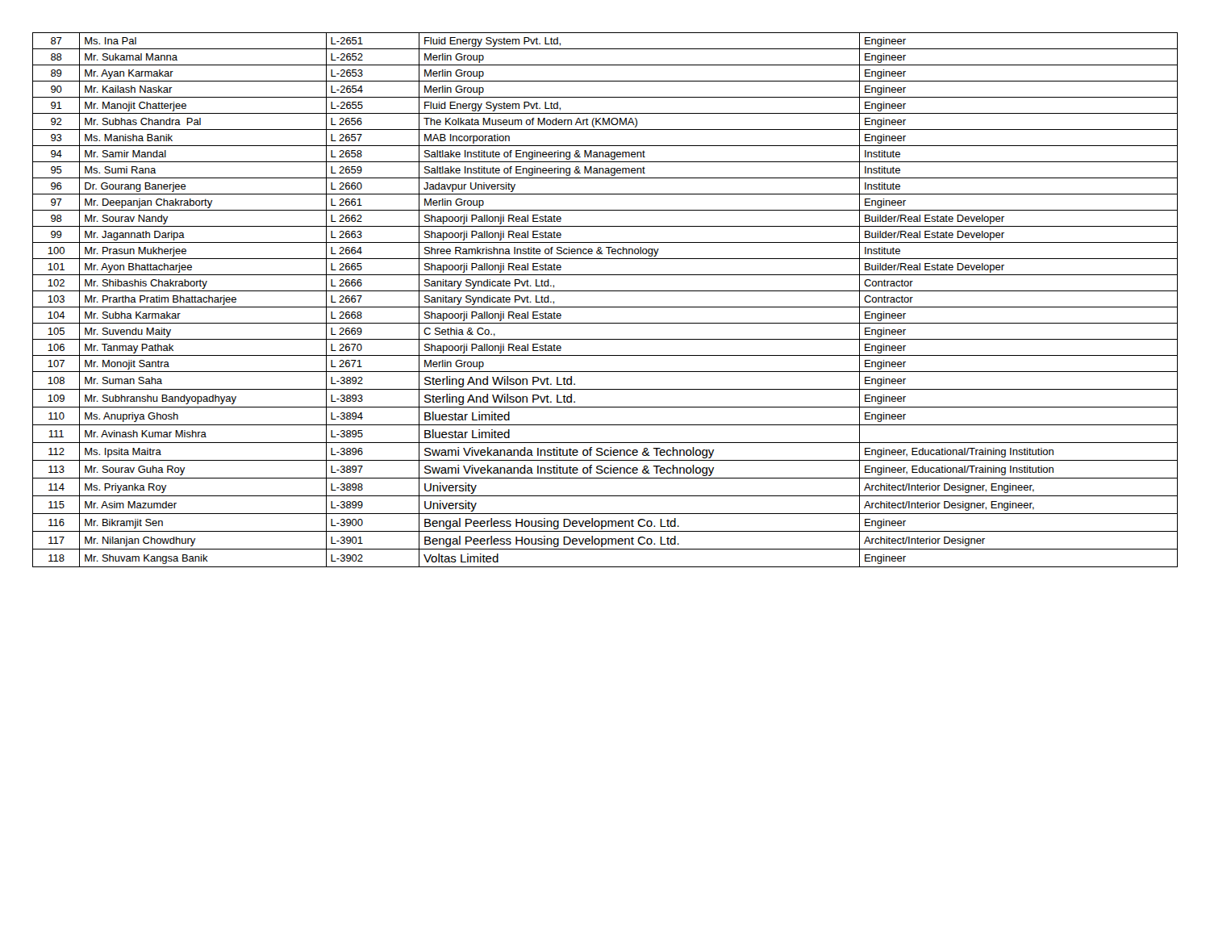| 87 | Ms. Ina Pal | L-2651 | Fluid Energy System Pvt. Ltd, | Engineer |
| 88 | Mr. Sukamal Manna | L-2652 | Merlin Group | Engineer |
| 89 | Mr. Ayan Karmakar | L-2653 | Merlin Group | Engineer |
| 90 | Mr. Kailash Naskar | L-2654 | Merlin Group | Engineer |
| 91 | Mr. Manojit Chatterjee | L-2655 | Fluid Energy System Pvt. Ltd, | Engineer |
| 92 | Mr. Subhas Chandra Pal | L 2656 | The Kolkata Museum of Modern Art (KMOMA) | Engineer |
| 93 | Ms. Manisha Banik | L 2657 | MAB Incorporation | Engineer |
| 94 | Mr. Samir Mandal | L 2658 | Saltlake Institute of Engineering & Management | Institute |
| 95 | Ms. Sumi Rana | L 2659 | Saltlake Institute of Engineering & Management | Institute |
| 96 | Dr. Gourang Banerjee | L 2660 | Jadavpur University | Institute |
| 97 | Mr. Deepanjan Chakraborty | L 2661 | Merlin Group | Engineer |
| 98 | Mr. Sourav Nandy | L 2662 | Shapoorji Pallonji Real Estate | Builder/Real Estate Developer |
| 99 | Mr. Jagannath Daripa | L 2663 | Shapoorji Pallonji Real Estate | Builder/Real Estate Developer |
| 100 | Mr. Prasun Mukherjee | L 2664 | Shree Ramkrishna Instite of Science & Technology | Institute |
| 101 | Mr. Ayon Bhattacharjee | L 2665 | Shapoorji Pallonji Real Estate | Builder/Real Estate Developer |
| 102 | Mr. Shibashis Chakraborty | L 2666 | Sanitary Syndicate Pvt. Ltd., | Contractor |
| 103 | Mr. Prartha Pratim Bhattacharjee | L 2667 | Sanitary Syndicate Pvt. Ltd., | Contractor |
| 104 | Mr. Subha Karmakar | L 2668 | Shapoorji Pallonji Real Estate | Engineer |
| 105 | Mr. Suvendu Maity | L 2669 | C Sethia & Co., | Engineer |
| 106 | Mr. Tanmay Pathak | L 2670 | Shapoorji Pallonji Real Estate | Engineer |
| 107 | Mr. Monojit Santra | L 2671 | Merlin Group | Engineer |
| 108 | Mr. Suman Saha | L-3892 | Sterling And Wilson Pvt. Ltd. | Engineer |
| 109 | Mr. Subhranshu Bandyopadhyay | L-3893 | Sterling And Wilson Pvt. Ltd. | Engineer |
| 110 | Ms. Anupriya Ghosh | L-3894 | Bluestar Limited | Engineer |
| 111 | Mr. Avinash Kumar Mishra | L-3895 | Bluestar Limited | |
| 112 | Ms. Ipsita Maitra | L-3896 | Swami Vivekananda Institute of Science & Technology | Engineer, Educational/Training Institution |
| 113 | Mr. Sourav Guha Roy | L-3897 | Swami Vivekananda Institute of Science & Technology | Engineer, Educational/Training Institution |
| 114 | Ms. Priyanka Roy | L-3898 | University | Architect/Interior Designer, Engineer, |
| 115 | Mr. Asim Mazumder | L-3899 | University | Architect/Interior Designer, Engineer, |
| 116 | Mr. Bikramjit Sen | L-3900 | Bengal Peerless Housing Development Co. Ltd. | Engineer |
| 117 | Mr. Nilanjan Chowdhury | L-3901 | Bengal Peerless Housing Development Co. Ltd. | Architect/Interior Designer |
| 118 | Mr. Shuvam Kangsa Banik | L-3902 | Voltas Limited | Engineer |